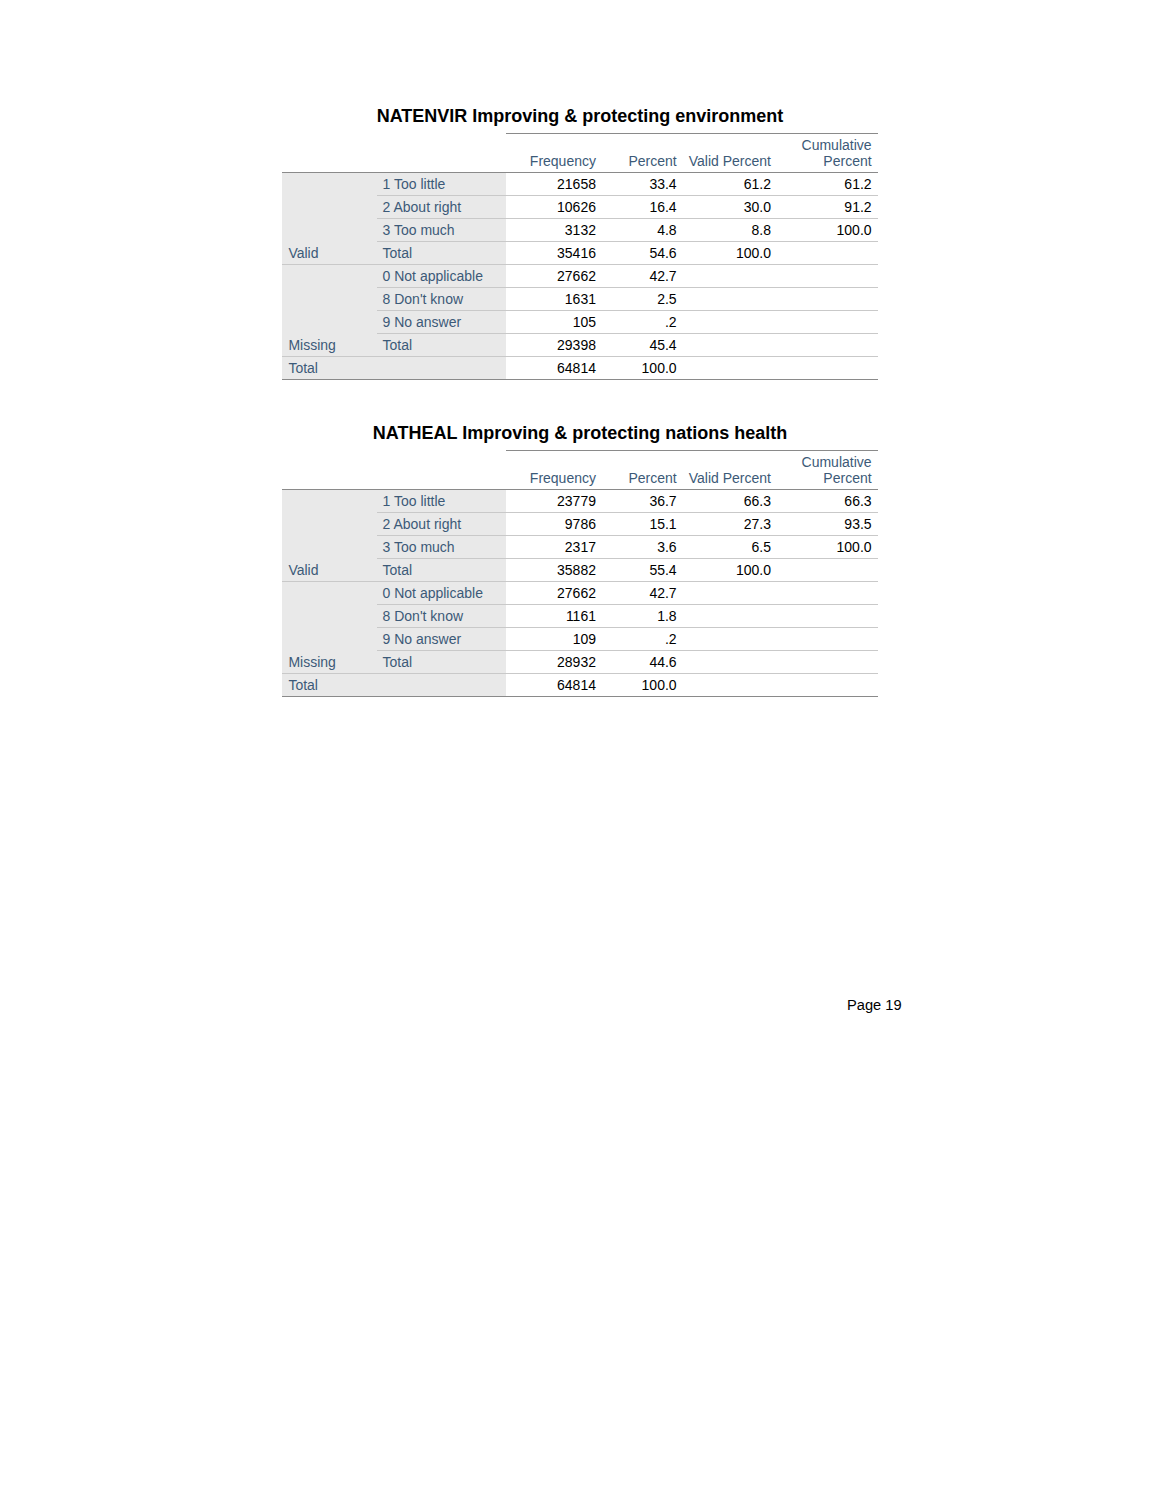NATENVIR Improving & protecting environment
| | | Frequency | Percent | Valid Percent | Cumulative Percent |
| --- | --- | --- | --- | --- | --- |
| Valid | 1 Too little | 21658 | 33.4 | 61.2 | 61.2 |
| 2 About right | 10626 | 16.4 | 30.0 | 91.2 |
| 3 Too much | 3132 | 4.8 | 8.8 | 100.0 |
| Total | 35416 | 54.6 | 100.0 | |
| Missing | 0 Not applicable | 27662 | 42.7 | | |
| 8 Don't know | 1631 | 2.5 | | |
| 9 No answer | 105 | .2 | | |
| Total | 29398 | 45.4 | | |
| Total | 64814 | 100.0 | | |
NATHEAL Improving & protecting nations health
| | | Frequency | Percent | Valid Percent | Cumulative Percent |
| --- | --- | --- | --- | --- | --- |
| Valid | 1 Too little | 23779 | 36.7 | 66.3 | 66.3 |
| 2 About right | 9786 | 15.1 | 27.3 | 93.5 |
| 3 Too much | 2317 | 3.6 | 6.5 | 100.0 |
| Total | 35882 | 55.4 | 100.0 | |
| Missing | 0 Not applicable | 27662 | 42.7 | | |
| 8 Don't know | 1161 | 1.8 | | |
| 9 No answer | 109 | .2 | | |
| Total | 28932 | 44.6 | | |
| Total | 64814 | 100.0 | | |
Page 19